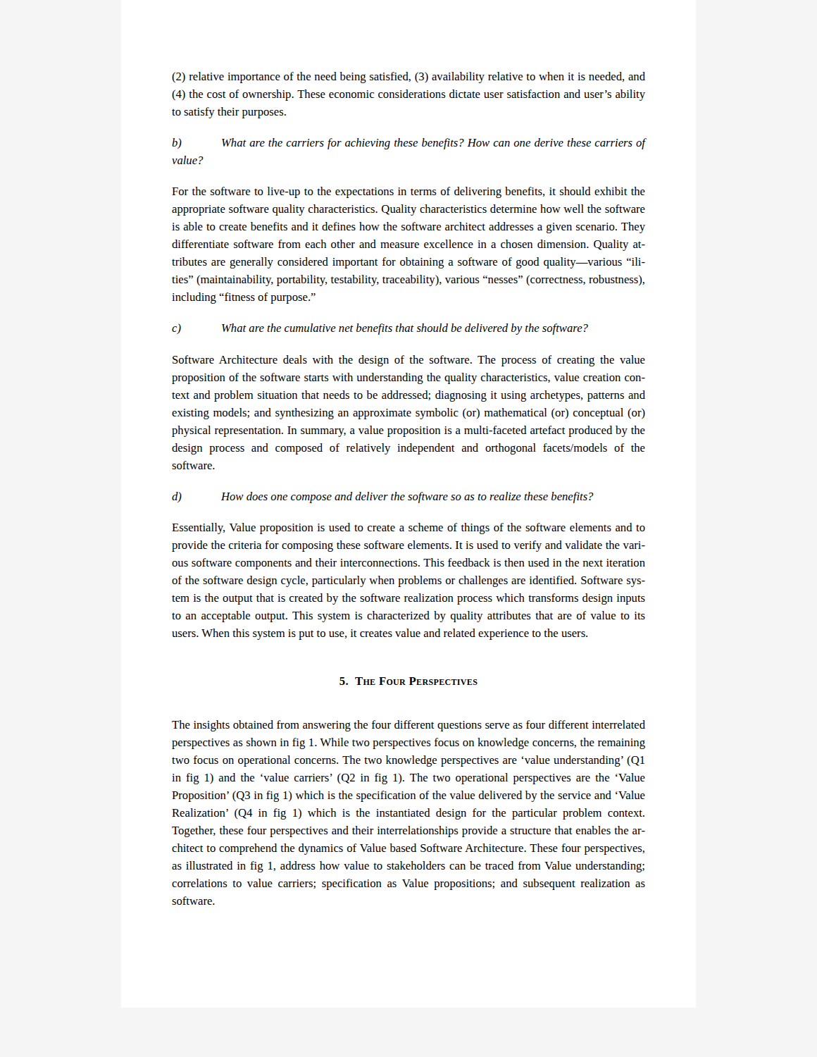(2) relative importance of the need being satisfied, (3) availability relative to when it is needed, and (4) the cost of ownership. These economic considerations dictate user satisfaction and user’s ability to satisfy their purposes.
b) What are the carriers for achieving these benefits? How can one derive these carriers of value?
For the software to live-up to the expectations in terms of delivering benefits, it should exhibit the appropriate software quality characteristics. Quality characteristics determine how well the software is able to create benefits and it defines how the software architect addresses a given scenario. They differentiate software from each other and measure excellence in a chosen dimension. Quality attributes are generally considered important for obtaining a software of good quality—various “ilities” (maintainability, portability, testability, traceability), various “nesses” (correctness, robustness), including “fitness of purpose.”
c) What are the cumulative net benefits that should be delivered by the software?
Software Architecture deals with the design of the software. The process of creating the value proposition of the software starts with understanding the quality characteristics, value creation context and problem situation that needs to be addressed; diagnosing it using archetypes, patterns and existing models; and synthesizing an approximate symbolic (or) mathematical (or) conceptual (or) physical representation. In summary, a value proposition is a multi-faceted artefact produced by the design process and composed of relatively independent and orthogonal facets/models of the software.
d) How does one compose and deliver the software so as to realize these benefits?
Essentially, Value proposition is used to create a scheme of things of the software elements and to provide the criteria for composing these software elements. It is used to verify and validate the various software components and their interconnections. This feedback is then used in the next iteration of the software design cycle, particularly when problems or challenges are identified. Software system is the output that is created by the software realization process which transforms design inputs to an acceptable output. This system is characterized by quality attributes that are of value to its users. When this system is put to use, it creates value and related experience to the users.
5. The Four Perspectives
The insights obtained from answering the four different questions serve as four different interrelated perspectives as shown in fig 1. While two perspectives focus on knowledge concerns, the remaining two focus on operational concerns. The two knowledge perspectives are ‘value understanding’ (Q1 in fig 1) and the ‘value carriers’ (Q2 in fig 1). The two operational perspectives are the ‘Value Proposition’ (Q3 in fig 1) which is the specification of the value delivered by the service and ‘Value Realization’ (Q4 in fig 1) which is the instantiated design for the particular problem context. Together, these four perspectives and their interrelationships provide a structure that enables the architect to comprehend the dynamics of Value based Software Architecture. These four perspectives, as illustrated in fig 1, address how value to stakeholders can be traced from Value understanding; correlations to value carriers; specification as Value propositions; and subsequent realization as software.